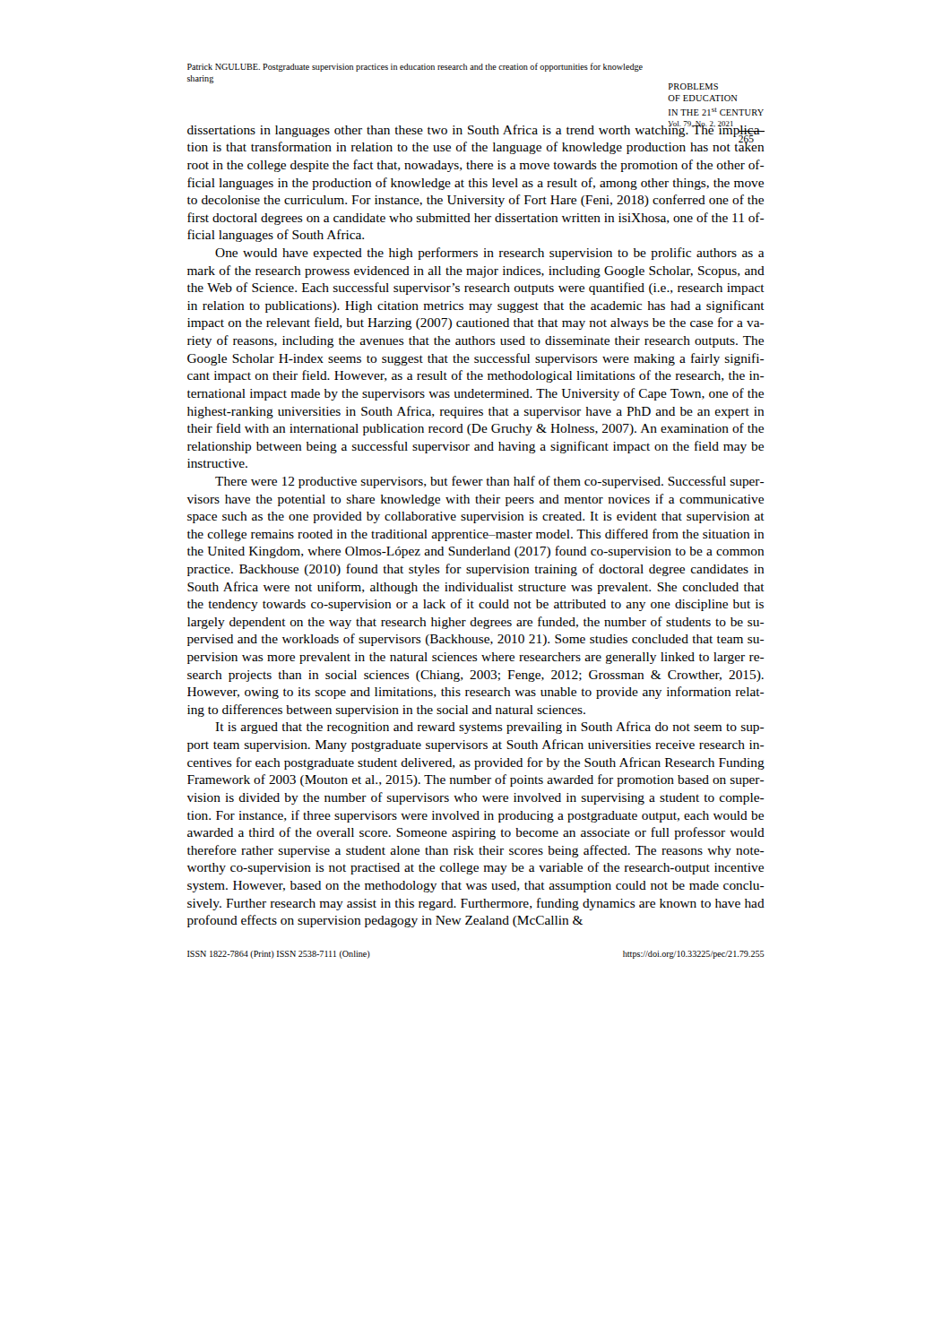Patrick NGULUBE. Postgraduate supervision practices in education research and the creation of opportunities for knowledge sharing
PROBLEMS OF EDUCATION IN THE 21st CENTURY Vol. 79, No. 2, 2021
265
dissertations in languages other than these two in South Africa is a trend worth watching. The implication is that transformation in relation to the use of the language of knowledge production has not taken root in the college despite the fact that, nowadays, there is a move towards the promotion of the other official languages in the production of knowledge at this level as a result of, among other things, the move to decolonise the curriculum. For instance, the University of Fort Hare (Feni, 2018) conferred one of the first doctoral degrees on a candidate who submitted her dissertation written in isiXhosa, one of the 11 official languages of South Africa.
One would have expected the high performers in research supervision to be prolific authors as a mark of the research prowess evidenced in all the major indices, including Google Scholar, Scopus, and the Web of Science. Each successful supervisor’s research outputs were quantified (i.e., research impact in relation to publications). High citation metrics may suggest that the academic has had a significant impact on the relevant field, but Harzing (2007) cautioned that that may not always be the case for a variety of reasons, including the avenues that the authors used to disseminate their research outputs. The Google Scholar H-index seems to suggest that the successful supervisors were making a fairly significant impact on their field. However, as a result of the methodological limitations of the research, the international impact made by the supervisors was undetermined. The University of Cape Town, one of the highest-ranking universities in South Africa, requires that a supervisor have a PhD and be an expert in their field with an international publication record (De Gruchy & Holness, 2007). An examination of the relationship between being a successful supervisor and having a significant impact on the field may be instructive.
There were 12 productive supervisors, but fewer than half of them co-supervised. Successful supervisors have the potential to share knowledge with their peers and mentor novices if a communicative space such as the one provided by collaborative supervision is created. It is evident that supervision at the college remains rooted in the traditional apprentice–master model. This differed from the situation in the United Kingdom, where Olmos-López and Sunderland (2017) found co-supervision to be a common practice. Backhouse (2010) found that styles for supervision training of doctoral degree candidates in South Africa were not uniform, although the individualist structure was prevalent. She concluded that the tendency towards co-supervision or a lack of it could not be attributed to any one discipline but is largely dependent on the way that research higher degrees are funded, the number of students to be supervised and the workloads of supervisors (Backhouse, 2010 21). Some studies concluded that team supervision was more prevalent in the natural sciences where researchers are generally linked to larger research projects than in social sciences (Chiang, 2003; Fenge, 2012; Grossman & Crowther, 2015). However, owing to its scope and limitations, this research was unable to provide any information relating to differences between supervision in the social and natural sciences.
It is argued that the recognition and reward systems prevailing in South Africa do not seem to support team supervision. Many postgraduate supervisors at South African universities receive research incentives for each postgraduate student delivered, as provided for by the South African Research Funding Framework of 2003 (Mouton et al., 2015). The number of points awarded for promotion based on supervision is divided by the number of supervisors who were involved in supervising a student to completion. For instance, if three supervisors were involved in producing a postgraduate output, each would be awarded a third of the overall score. Someone aspiring to become an associate or full professor would therefore rather supervise a student alone than risk their scores being affected. The reasons why noteworthy co-supervision is not practised at the college may be a variable of the research-output incentive system. However, based on the methodology that was used, that assumption could not be made conclusively. Further research may assist in this regard. Furthermore, funding dynamics are known to have had profound effects on supervision pedagogy in New Zealand (McCallin &
ISSN 1822-7864 (Print) ISSN 2538-7111 (Online)
https://doi.org/10.33225/pec/21.79.255